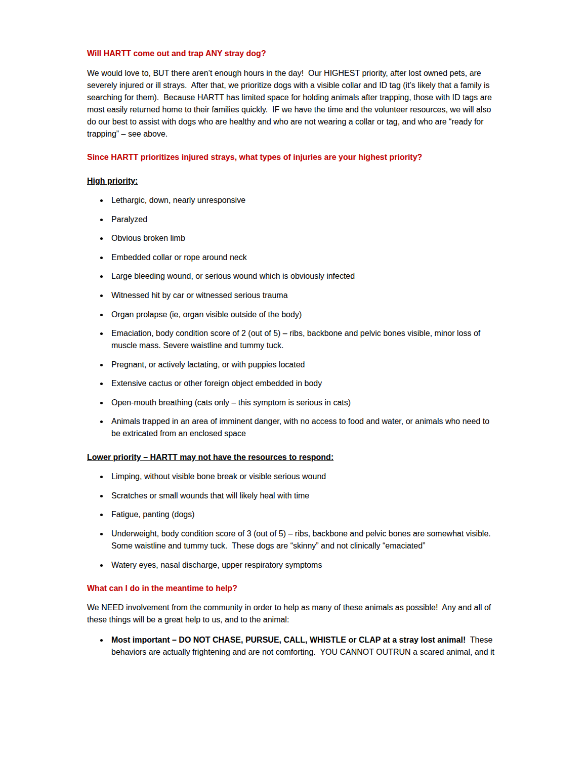Will HARTT come out and trap ANY stray dog?
We would love to, BUT there aren’t enough hours in the day! Our HIGHEST priority, after lost owned pets, are severely injured or ill strays. After that, we prioritize dogs with a visible collar and ID tag (it’s likely that a family is searching for them). Because HARTT has limited space for holding animals after trapping, those with ID tags are most easily returned home to their families quickly. IF we have the time and the volunteer resources, we will also do our best to assist with dogs who are healthy and who are not wearing a collar or tag, and who are “ready for trapping” – see above.
Since HARTT prioritizes injured strays, what types of injuries are your highest priority?
High priority:
Lethargic, down, nearly unresponsive
Paralyzed
Obvious broken limb
Embedded collar or rope around neck
Large bleeding wound, or serious wound which is obviously infected
Witnessed hit by car or witnessed serious trauma
Organ prolapse (ie, organ visible outside of the body)
Emaciation, body condition score of 2 (out of 5) – ribs, backbone and pelvic bones visible, minor loss of muscle mass. Severe waistline and tummy tuck.
Pregnant, or actively lactating, or with puppies located
Extensive cactus or other foreign object embedded in body
Open-mouth breathing (cats only – this symptom is serious in cats)
Animals trapped in an area of imminent danger, with no access to food and water, or animals who need to be extricated from an enclosed space
Lower priority – HARTT may not have the resources to respond:
Limping, without visible bone break or visible serious wound
Scratches or small wounds that will likely heal with time
Fatigue, panting (dogs)
Underweight, body condition score of 3 (out of 5) – ribs, backbone and pelvic bones are somewhat visible. Some waistline and tummy tuck. These dogs are “skinny” and not clinically “emaciated”
Watery eyes, nasal discharge, upper respiratory symptoms
What can I do in the meantime to help?
We NEED involvement from the community in order to help as many of these animals as possible! Any and all of these things will be a great help to us, and to the animal:
Most important – DO NOT CHASE, PURSUE, CALL, WHISTLE or CLAP at a stray lost animal! These behaviors are actually frightening and are not comforting. YOU CANNOT OUTRUN a scared animal, and it